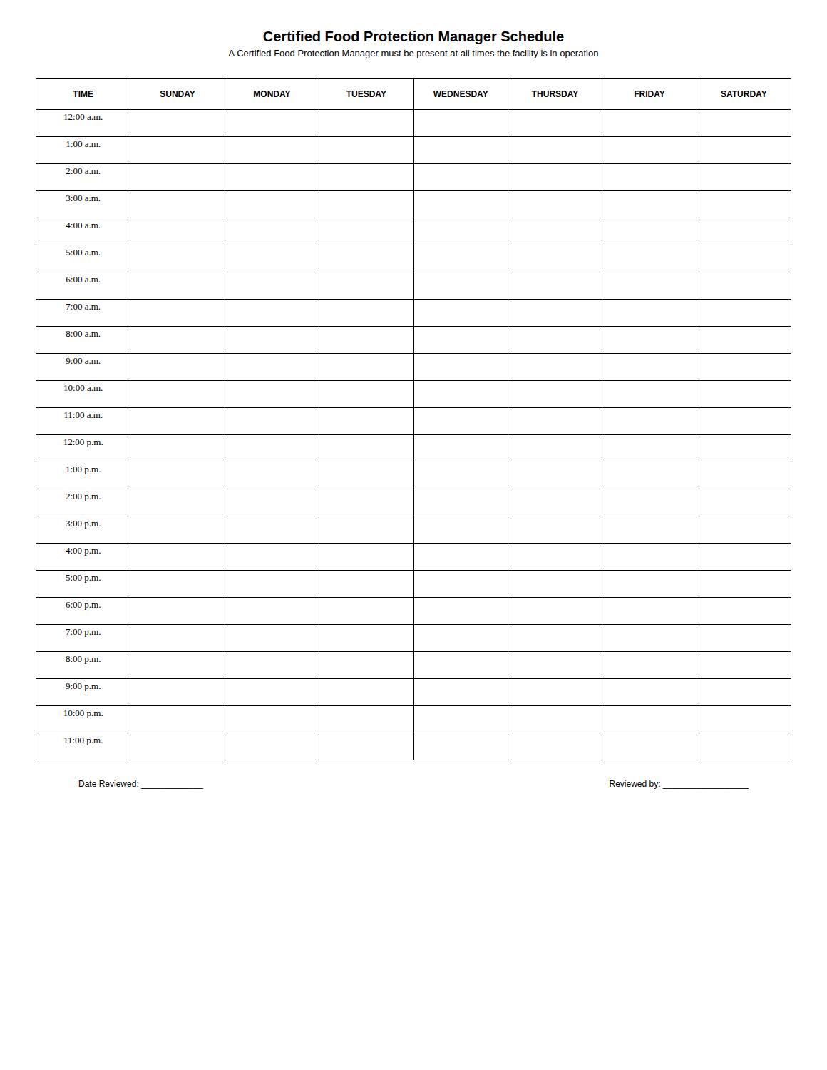Certified Food Protection Manager Schedule
A Certified Food Protection Manager must be present at all times the facility is in operation
| TIME | SUNDAY | MONDAY | TUESDAY | WEDNESDAY | THURSDAY | FRIDAY | SATURDAY |
| --- | --- | --- | --- | --- | --- | --- | --- |
| 12:00 a.m. | | | | | | | |
| 1:00 a.m. | | | | | | | |
| 2:00 a.m. | | | | | | | |
| 3:00 a.m. | | | | | | | |
| 4:00 a.m. | | | | | | | |
| 5:00 a.m. | | | | | | | |
| 6:00 a.m. | | | | | | | |
| 7:00 a.m. | | | | | | | |
| 8:00 a.m. | | | | | | | |
| 9:00 a.m. | | | | | | | |
| 10:00 a.m. | | | | | | | |
| 11:00 a.m. | | | | | | | |
| 12:00 p.m. | | | | | | | |
| 1:00 p.m. | | | | | | | |
| 2:00 p.m. | | | | | | | |
| 3:00 p.m. | | | | | | | |
| 4:00 p.m. | | | | | | | |
| 5:00 p.m. | | | | | | | |
| 6:00 p.m. | | | | | | | |
| 7:00 p.m. | | | | | | | |
| 8:00 p.m. | | | | | | | |
| 9:00 p.m. | | | | | | | |
| 10:00 p.m. | | | | | | | |
| 11:00 p.m. | | | | | | | |
Date Reviewed: _____________ Reviewed by: __________________